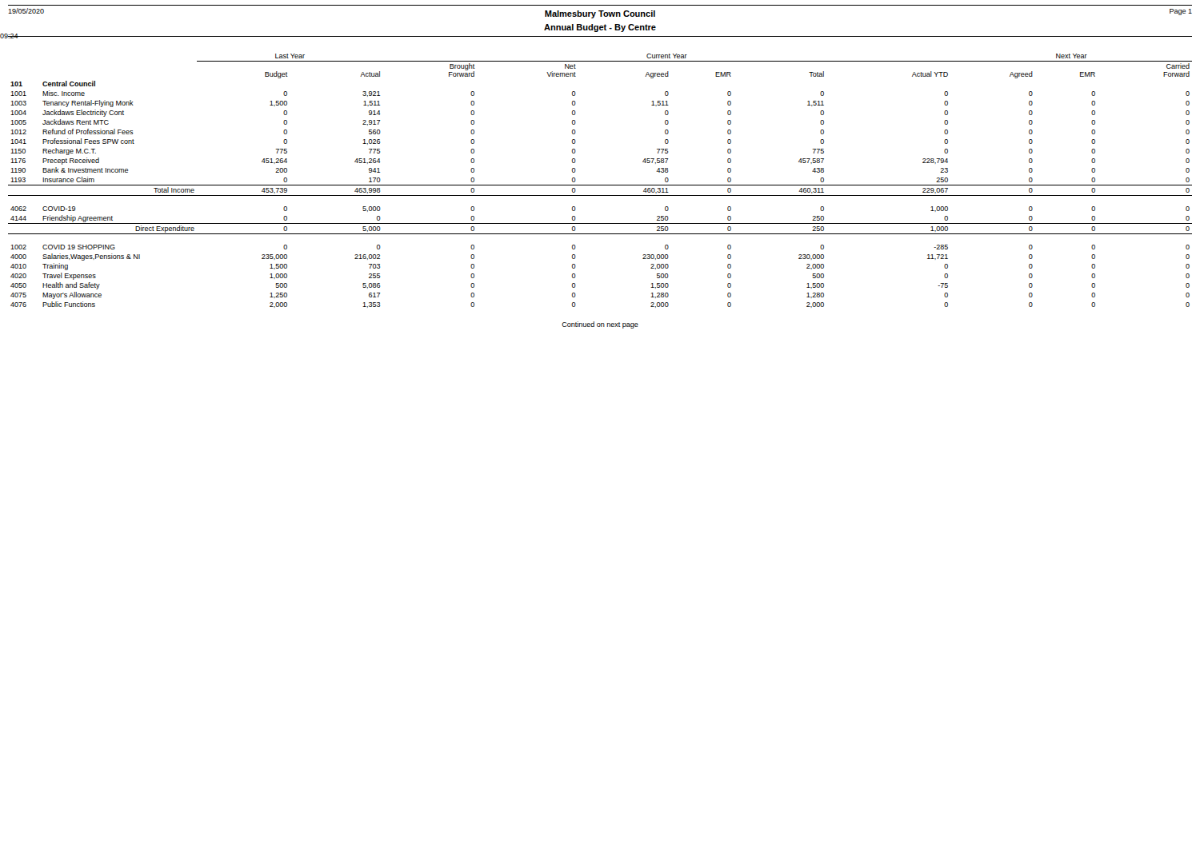19/05/2020
Malmesbury Town Council
Annual Budget - By Centre
Page 1
09:24
| | Last Year | Current Year | Next Year |
| --- | --- | --- | --- |
| | Budget | Actual | Brought Forward | Net Virement | Agreed | EMR | Total | Actual YTD | Agreed | EMR | Carried Forward |
| 101 | Central Council |
| 1001 | Misc. Income | 0 | 3,921 | 0 | 0 | 0 | 0 | 0 | 0 | 0 | 0 | 0 |
| 1003 | Tenancy Rental-Flying Monk | 1,500 | 1,511 | 0 | 0 | 1,511 | 0 | 1,511 | 0 | 0 | 0 | 0 |
| 1004 | Jackdaws Electricity Cont | 0 | 914 | 0 | 0 | 0 | 0 | 0 | 0 | 0 | 0 | 0 |
| 1005 | Jackdaws Rent MTC | 0 | 2,917 | 0 | 0 | 0 | 0 | 0 | 0 | 0 | 0 | 0 |
| 1012 | Refund of Professional Fees | 0 | 560 | 0 | 0 | 0 | 0 | 0 | 0 | 0 | 0 | 0 |
| 1041 | Professional Fees SPW cont | 0 | 1,026 | 0 | 0 | 0 | 0 | 0 | 0 | 0 | 0 | 0 |
| 1150 | Recharge M.C.T. | 775 | 775 | 0 | 0 | 775 | 0 | 775 | 0 | 0 | 0 | 0 |
| 1176 | Precept Received | 451,264 | 451,264 | 0 | 0 | 457,587 | 0 | 457,587 | 228,794 | 0 | 0 | 0 |
| 1190 | Bank & Investment Income | 200 | 941 | 0 | 0 | 438 | 0 | 438 | 23 | 0 | 0 | 0 |
| 1193 | Insurance Claim | 0 | 170 | 0 | 0 | 0 | 0 | 0 | 250 | 0 | 0 | 0 |
| | Total Income | 453,739 | 463,998 | 0 | 0 | 460,311 | 0 | 460,311 | 229,067 | 0 | 0 | 0 |
| 4062 | COVID-19 | 0 | 5,000 | 0 | 0 | 0 | 0 | 0 | 1,000 | 0 | 0 | 0 |
| 4144 | Friendship Agreement | 0 | 0 | 0 | 0 | 250 | 0 | 250 | 0 | 0 | 0 | 0 |
| | Direct Expenditure | 0 | 5,000 | 0 | 0 | 250 | 0 | 250 | 1,000 | 0 | 0 | 0 |
| 1002 | COVID 19 SHOPPING | 0 | 0 | 0 | 0 | 0 | 0 | 0 | -285 | 0 | 0 | 0 |
| 4000 | Salaries,Wages,Pensions & NI | 235,000 | 216,002 | 0 | 0 | 230,000 | 0 | 230,000 | 11,721 | 0 | 0 | 0 |
| 4010 | Training | 1,500 | 703 | 0 | 0 | 2,000 | 0 | 2,000 | 0 | 0 | 0 | 0 |
| 4020 | Travel Expenses | 1,000 | 255 | 0 | 0 | 500 | 0 | 500 | 0 | 0 | 0 | 0 |
| 4050 | Health and Safety | 500 | 5,086 | 0 | 0 | 1,500 | 0 | 1,500 | -75 | 0 | 0 | 0 |
| 4075 | Mayor's Allowance | 1,250 | 617 | 0 | 0 | 1,280 | 0 | 1,280 | 0 | 0 | 0 | 0 |
| 4076 | Public Functions | 2,000 | 1,353 | 0 | 0 | 2,000 | 0 | 2,000 | 0 | 0 | 0 | 0 |
Continued on next page